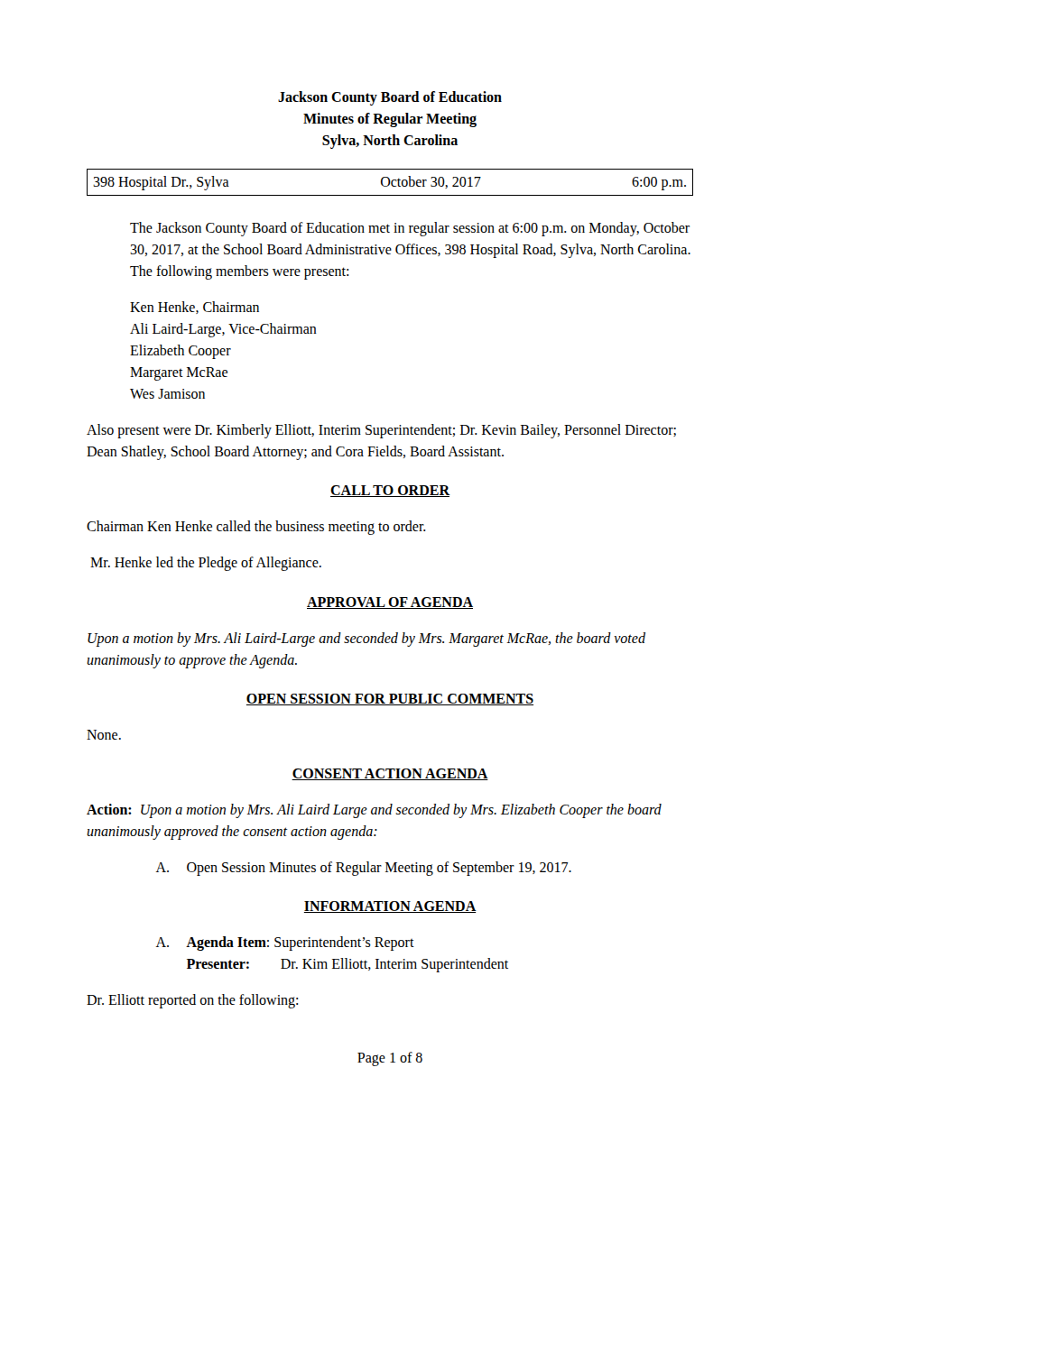Jackson County Board of Education
Minutes of Regular Meeting
Sylva, North Carolina
398 Hospital Dr., Sylva October 30, 2017 6:00 p.m.
The Jackson County Board of Education met in regular session at 6:00 p.m. on Monday, October 30, 2017, at the School Board Administrative Offices, 398 Hospital Road, Sylva, North Carolina. The following members were present:
Ken Henke, Chairman
Ali Laird-Large, Vice-Chairman
Elizabeth Cooper
Margaret McRae
Wes Jamison
Also present were Dr. Kimberly Elliott, Interim Superintendent; Dr. Kevin Bailey, Personnel Director; Dean Shatley, School Board Attorney; and Cora Fields, Board Assistant.
CALL TO ORDER
Chairman Ken Henke called the business meeting to order.
Mr. Henke led the Pledge of Allegiance.
APPROVAL OF AGENDA
Upon a motion by Mrs. Ali Laird-Large and seconded by Mrs. Margaret McRae, the board voted unanimously to approve the Agenda.
OPEN SESSION FOR PUBLIC COMMENTS
None.
CONSENT ACTION AGENDA
Action: Upon a motion by Mrs. Ali Laird Large and seconded by Mrs. Elizabeth Cooper the board unanimously approved the consent action agenda:
Open Session Minutes of Regular Meeting of September 19, 2017.
INFORMATION AGENDA
Agenda Item: Superintendent’s Report Presenter: Dr. Kim Elliott, Interim Superintendent
Dr. Elliott reported on the following:
Page 1 of 8